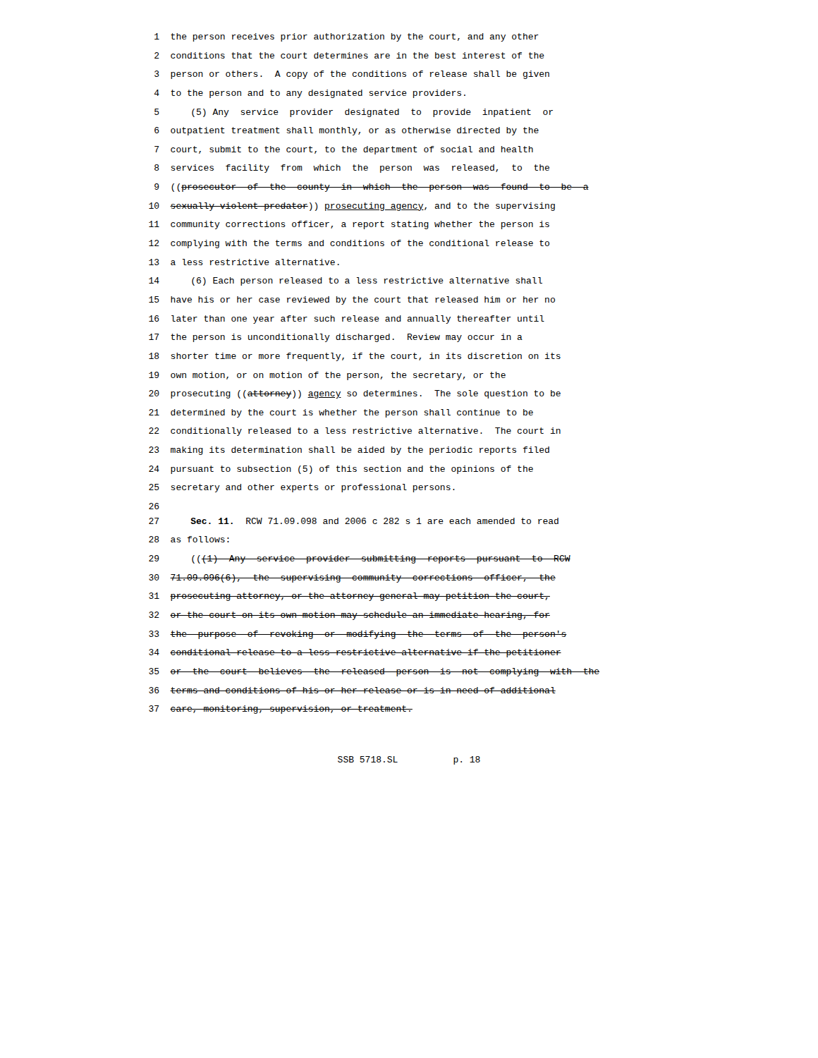the person receives prior authorization by the court, and any other
conditions that the court determines are in the best interest of the
person or others. A copy of the conditions of release shall be given
to the person and to any designated service providers.
(5) Any service provider designated to provide inpatient or
outpatient treatment shall monthly, or as otherwise directed by the
court, submit to the court, to the department of social and health
services facility from which the person was released, to the
((prosecutor of the county in which the person was found to be a
sexually violent predator)) prosecuting agency, and to the supervising
community corrections officer, a report stating whether the person is
complying with the terms and conditions of the conditional release to
a less restrictive alternative.
(6) Each person released to a less restrictive alternative shall
have his or her case reviewed by the court that released him or her no
later than one year after such release and annually thereafter until
the person is unconditionally discharged. Review may occur in a
shorter time or more frequently, if the court, in its discretion on its
own motion, or on motion of the person, the secretary, or the
prosecuting ((attorney)) agency so determines. The sole question to be
determined by the court is whether the person shall continue to be
conditionally released to a less restrictive alternative. The court in
making its determination shall be aided by the periodic reports filed
pursuant to subsection (5) of this section and the opinions of the
secretary and other experts or professional persons.
Sec. 11. RCW 71.09.098 and 2006 c 282 s 1 are each amended to read
as follows:
(((1) Any service provider submitting reports pursuant to RCW
71.09.096(6), the supervising community corrections officer, the
prosecuting attorney, or the attorney general may petition the court,
or the court on its own motion may schedule an immediate hearing, for
the purpose of revoking or modifying the terms of the person's
conditional release to a less restrictive alternative if the petitioner
or the court believes the released person is not complying with the
terms and conditions of his or her release or is in need of additional
care, monitoring, supervision, or treatment.
SSB 5718.SL p. 18